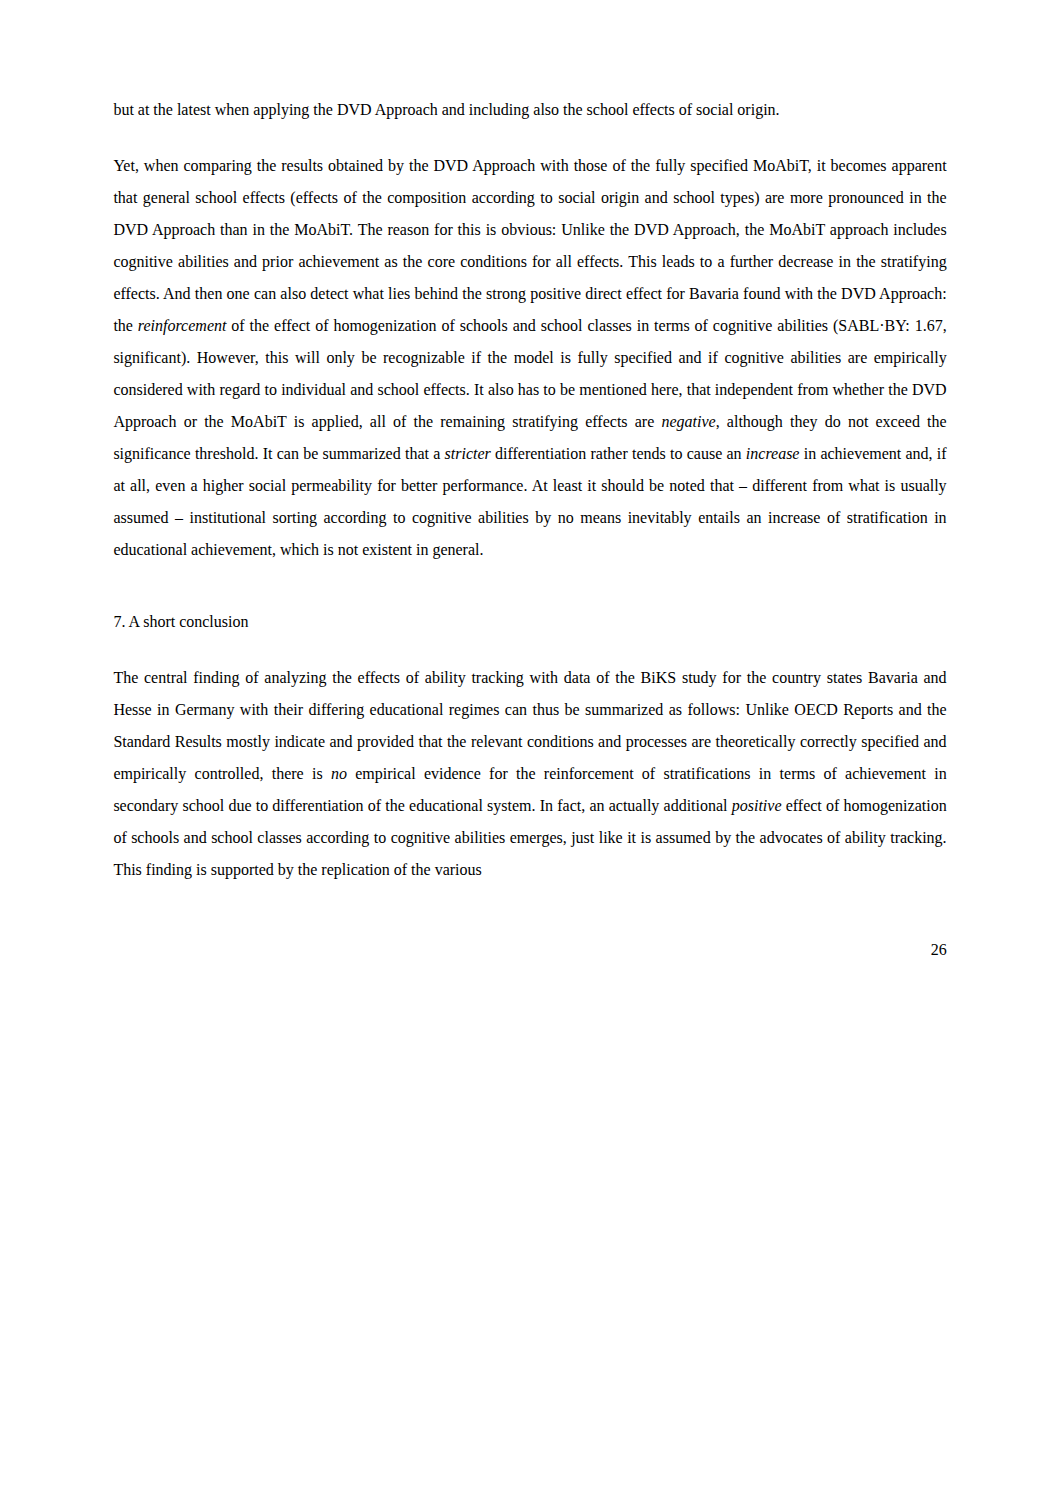but at the latest when applying the DVD Approach and including also the school effects of social origin.
Yet, when comparing the results obtained by the DVD Approach with those of the fully specified MoAbiT, it becomes apparent that general school effects (effects of the composition according to social origin and school types) are more pronounced in the DVD Approach than in the MoAbiT. The reason for this is obvious: Unlike the DVD Approach, the MoAbiT approach includes cognitive abilities and prior achievement as the core conditions for all effects. This leads to a further decrease in the stratifying effects. And then one can also detect what lies behind the strong positive direct effect for Bavaria found with the DVD Approach: the reinforcement of the effect of homogenization of schools and school classes in terms of cognitive abilities (SABL·BY: 1.67, significant). However, this will only be recognizable if the model is fully specified and if cognitive abilities are empirically considered with regard to individual and school effects. It also has to be mentioned here, that independent from whether the DVD Approach or the MoAbiT is applied, all of the remaining stratifying effects are negative, although they do not exceed the significance threshold. It can be summarized that a stricter differentiation rather tends to cause an increase in achievement and, if at all, even a higher social permeability for better performance. At least it should be noted that – different from what is usually assumed – institutional sorting according to cognitive abilities by no means inevitably entails an increase of stratification in educational achievement, which is not existent in general.
7. A short conclusion
The central finding of analyzing the effects of ability tracking with data of the BiKS study for the country states Bavaria and Hesse in Germany with their differing educational regimes can thus be summarized as follows: Unlike OECD Reports and the Standard Results mostly indicate and provided that the relevant conditions and processes are theoretically correctly specified and empirically controlled, there is no empirical evidence for the reinforcement of stratifications in terms of achievement in secondary school due to differentiation of the educational system. In fact, an actually additional positive effect of homogenization of schools and school classes according to cognitive abilities emerges, just like it is assumed by the advocates of ability tracking. This finding is supported by the replication of the various
26